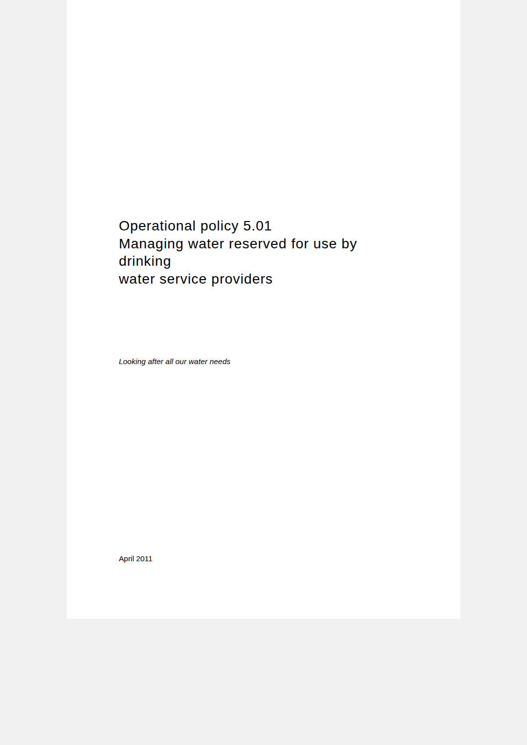Operational policy 5.01 Managing water reserved for use by drinking water service providers
Looking after all our water needs
April 2011